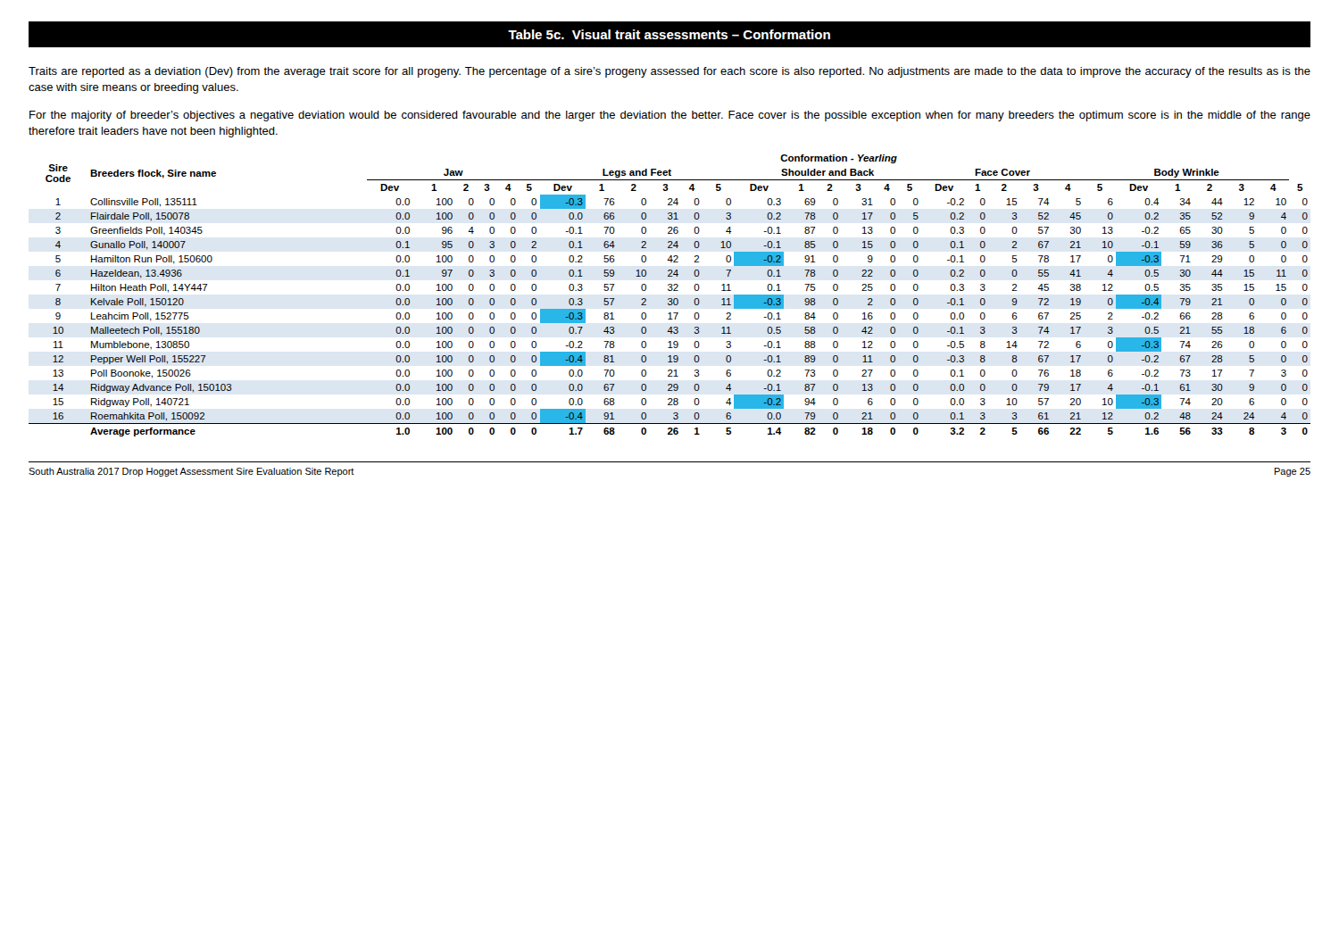Table 5c. Visual trait assessments – Conformation
Traits are reported as a deviation (Dev) from the average trait score for all progeny. The percentage of a sire’s progeny assessed for each score is also reported. No adjustments are made to the data to improve the accuracy of the results as is the case with sire means or breeding values.
For the majority of breeder’s objectives a negative deviation would be considered favourable and the larger the deviation the better. Face cover is the possible exception when for many breeders the optimum score is in the middle of the range therefore trait leaders have not been highlighted.
| Sire Code | Breeders flock, Sire name | Conformation - Yearling |
| --- | --- | --- |
| Jaw | Legs and Feet | Shoulder and Back | Face Cover | Body Wrinkle |
| Dev | 1 | 2 | 3 | 4 | 5 | Dev | 1 | 2 | 3 | 4 | 5 | Dev | 1 | 2 | 3 | 4 | 5 | Dev | 1 | 2 | 3 | 4 | 5 | Dev | 1 | 2 | 3 | 4 | 5 |
| 1 | Collinsville Poll, 135111 | 0.0 | 100 | 0 | 0 | 0 | 0 | -0.3 | 76 | 0 | 24 | 0 | 0 | 0.3 | 69 | 0 | 31 | 0 | 0 | -0.2 | 0 | 15 | 74 | 5 | 6 | 0.4 | 34 | 44 | 12 | 10 | 0 |
| 2 | Flairdale Poll, 150078 | 0.0 | 100 | 0 | 0 | 0 | 0 | 0.0 | 66 | 0 | 31 | 0 | 3 | 0.2 | 78 | 0 | 17 | 0 | 5 | 0.2 | 0 | 3 | 52 | 45 | 0 | 0.2 | 35 | 52 | 9 | 4 | 0 |
| 3 | Greenfields Poll, 140345 | 0.0 | 96 | 4 | 0 | 0 | 0 | -0.1 | 70 | 0 | 26 | 0 | 4 | -0.1 | 87 | 0 | 13 | 0 | 0 | 0.3 | 0 | 0 | 57 | 30 | 13 | -0.2 | 65 | 30 | 5 | 0 | 0 |
| 4 | Gunallo Poll, 140007 | 0.1 | 95 | 0 | 3 | 0 | 2 | 0.1 | 64 | 2 | 24 | 0 | 10 | -0.1 | 85 | 0 | 15 | 0 | 0 | 0.1 | 0 | 2 | 67 | 21 | 10 | -0.1 | 59 | 36 | 5 | 0 | 0 |
| 5 | Hamilton Run Poll, 150600 | 0.0 | 100 | 0 | 0 | 0 | 0 | 0.2 | 56 | 0 | 42 | 2 | 0 | -0.2 | 91 | 0 | 9 | 0 | 0 | -0.1 | 0 | 5 | 78 | 17 | 0 | -0.3 | 71 | 29 | 0 | 0 | 0 |
| 6 | Hazeldean, 13.4936 | 0.1 | 97 | 0 | 3 | 0 | 0 | 0.1 | 59 | 10 | 24 | 0 | 7 | 0.1 | 78 | 0 | 22 | 0 | 0 | 0.2 | 0 | 0 | 55 | 41 | 4 | 0.5 | 30 | 44 | 15 | 11 | 0 |
| 7 | Hilton Heath Poll, 14Y447 | 0.0 | 100 | 0 | 0 | 0 | 0 | 0.3 | 57 | 0 | 32 | 0 | 11 | 0.1 | 75 | 0 | 25 | 0 | 0 | 0.3 | 3 | 2 | 45 | 38 | 12 | 0.5 | 35 | 35 | 15 | 15 | 0 |
| 8 | Kelvale Poll, 150120 | 0.0 | 100 | 0 | 0 | 0 | 0 | 0.3 | 57 | 2 | 30 | 0 | 11 | -0.3 | 98 | 0 | 2 | 0 | 0 | -0.1 | 0 | 9 | 72 | 19 | 0 | -0.4 | 79 | 21 | 0 | 0 | 0 |
| 9 | Leahcim Poll, 152775 | 0.0 | 100 | 0 | 0 | 0 | 0 | -0.3 | 81 | 0 | 17 | 0 | 2 | -0.1 | 84 | 0 | 16 | 0 | 0 | 0.0 | 0 | 6 | 67 | 25 | 2 | -0.2 | 66 | 28 | 6 | 0 | 0 |
| 10 | Malleetech Poll, 155180 | 0.0 | 100 | 0 | 0 | 0 | 0 | 0.7 | 43 | 0 | 43 | 3 | 11 | 0.5 | 58 | 0 | 42 | 0 | 0 | -0.1 | 3 | 3 | 74 | 17 | 3 | 0.5 | 21 | 55 | 18 | 6 | 0 |
| 11 | Mumblebone, 130850 | 0.0 | 100 | 0 | 0 | 0 | 0 | -0.2 | 78 | 0 | 19 | 0 | 3 | -0.1 | 88 | 0 | 12 | 0 | 0 | -0.5 | 8 | 14 | 72 | 6 | 0 | -0.3 | 74 | 26 | 0 | 0 | 0 |
| 12 | Pepper Well Poll, 155227 | 0.0 | 100 | 0 | 0 | 0 | 0 | -0.4 | 81 | 0 | 19 | 0 | 0 | -0.1 | 89 | 0 | 11 | 0 | 0 | -0.3 | 8 | 8 | 67 | 17 | 0 | -0.2 | 67 | 28 | 5 | 0 | 0 |
| 13 | Poll Boonoke, 150026 | 0.0 | 100 | 0 | 0 | 0 | 0 | 0.0 | 70 | 0 | 21 | 3 | 6 | 0.2 | 73 | 0 | 27 | 0 | 0 | 0.1 | 0 | 0 | 76 | 18 | 6 | -0.2 | 73 | 17 | 7 | 3 | 0 |
| 14 | Ridgway Advance Poll, 150103 | 0.0 | 100 | 0 | 0 | 0 | 0 | 0.0 | 67 | 0 | 29 | 0 | 4 | -0.1 | 87 | 0 | 13 | 0 | 0 | 0.0 | 0 | 0 | 79 | 17 | 4 | -0.1 | 61 | 30 | 9 | 0 | 0 |
| 15 | Ridgway Poll, 140721 | 0.0 | 100 | 0 | 0 | 0 | 0 | 0.0 | 68 | 0 | 28 | 0 | 4 | -0.2 | 94 | 0 | 6 | 0 | 0 | 0.0 | 3 | 10 | 57 | 20 | 10 | -0.3 | 74 | 20 | 6 | 0 | 0 |
| 16 | Roemahkita Poll, 150092 | 0.0 | 100 | 0 | 0 | 0 | 0 | -0.4 | 91 | 0 | 3 | 0 | 6 | 0.0 | 79 | 0 | 21 | 0 | 0 | 0.1 | 3 | 3 | 61 | 21 | 12 | 0.2 | 48 | 24 | 24 | 4 | 0 |
| | Average performance | 1.0 | 100 | 0 | 0 | 0 | 0 | 1.7 | 68 | 0 | 26 | 1 | 5 | 1.4 | 82 | 0 | 18 | 0 | 0 | 3.2 | 2 | 5 | 66 | 22 | 5 | 1.6 | 56 | 33 | 8 | 3 | 0 |
South Australia 2017 Drop Hogget Assessment Sire Evaluation Site Report Page 25